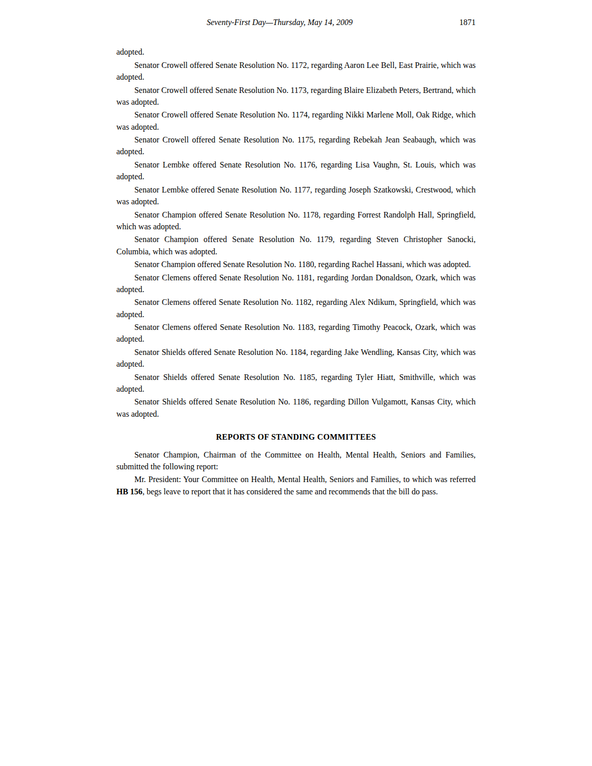Seventy-First Day—Thursday, May 14, 2009 1871
adopted.
Senator Crowell offered Senate Resolution No. 1172, regarding Aaron Lee Bell, East Prairie, which was adopted.
Senator Crowell offered Senate Resolution No. 1173, regarding Blaire Elizabeth Peters, Bertrand, which was adopted.
Senator Crowell offered Senate Resolution No. 1174, regarding Nikki Marlene Moll, Oak Ridge, which was adopted.
Senator Crowell offered Senate Resolution No. 1175, regarding Rebekah Jean Seabaugh, which was adopted.
Senator Lembke offered Senate Resolution No. 1176, regarding Lisa Vaughn, St. Louis, which was adopted.
Senator Lembke offered Senate Resolution No. 1177, regarding Joseph Szatkowski, Crestwood, which was adopted.
Senator Champion offered Senate Resolution No. 1178, regarding Forrest Randolph Hall, Springfield, which was adopted.
Senator Champion offered Senate Resolution No. 1179, regarding Steven Christopher Sanocki, Columbia, which was adopted.
Senator Champion offered Senate Resolution No. 1180, regarding Rachel Hassani, which was adopted.
Senator Clemens offered Senate Resolution No. 1181, regarding Jordan Donaldson, Ozark, which was adopted.
Senator Clemens offered Senate Resolution No. 1182, regarding Alex Ndikum, Springfield, which was adopted.
Senator Clemens offered Senate Resolution No. 1183, regarding Timothy Peacock, Ozark, which was adopted.
Senator Shields offered Senate Resolution No. 1184, regarding Jake Wendling, Kansas City, which was adopted.
Senator Shields offered Senate Resolution No. 1185, regarding Tyler Hiatt, Smithville, which was adopted.
Senator Shields offered Senate Resolution No. 1186, regarding Dillon Vulgamott, Kansas City, which was adopted.
Reports of Standing Committees
Senator Champion, Chairman of the Committee on Health, Mental Health, Seniors and Families, submitted the following report:
Mr. President: Your Committee on Health, Mental Health, Seniors and Families, to which was referred HB 156, begs leave to report that it has considered the same and recommends that the bill do pass.